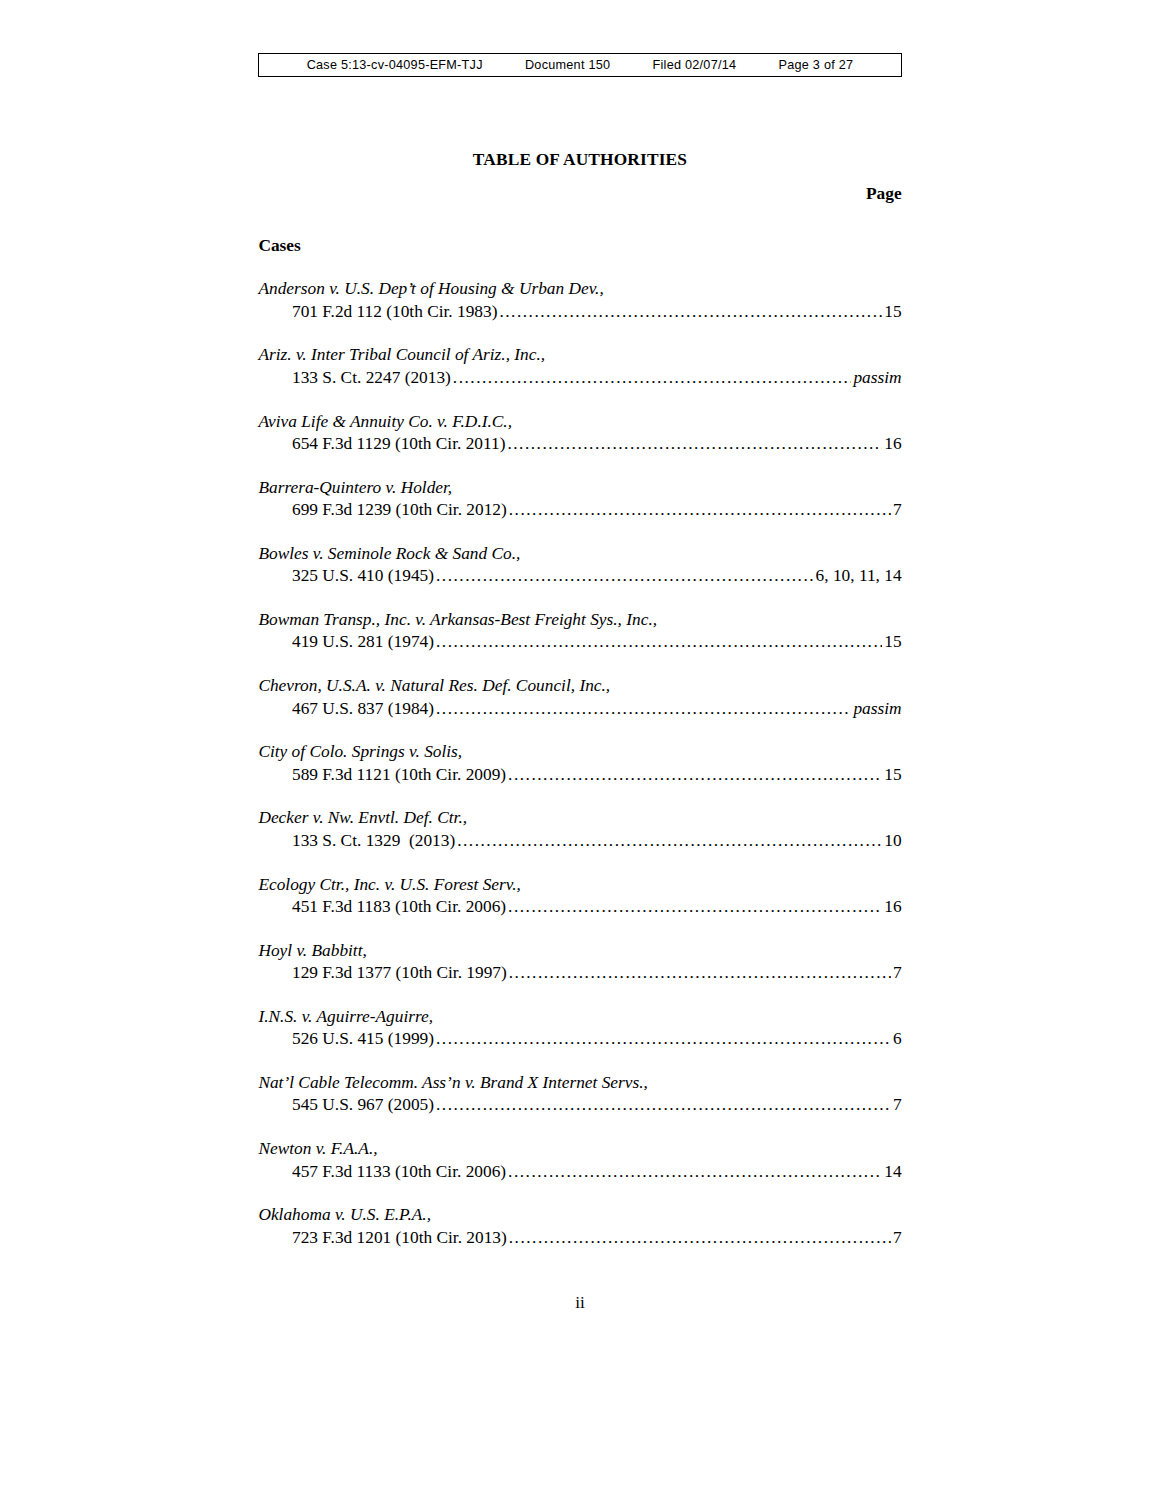Case 5:13-cv-04095-EFM-TJJ Document 150 Filed 02/07/14 Page 3 of 27
TABLE OF AUTHORITIES
Page
Cases
Anderson v. U.S. Dep’t of Housing & Urban Dev.,
701 F.2d 112 (10th Cir. 1983) .................................................................................................. 15
Ariz. v. Inter Tribal Council of Ariz., Inc.,
133 S. Ct. 2247 (2013) ......................................................................................................... passim
Aviva Life & Annuity Co. v. F.D.I.C.,
654 F.3d 1129 (10th Cir. 2011) .............................................................................................. 16
Barrera-Quintero v. Holder,
699 F.3d 1239 (10th Cir. 2012) ................................................................................................ 7
Bowles v. Seminole Rock & Sand Co.,
325 U.S. 410 (1945) ................................................................................................. 6, 10, 11, 14
Bowman Transp., Inc. v. Arkansas-Best Freight Sys., Inc.,
419 U.S. 281 (1974) ............................................................................................................. 15
Chevron, U.S.A. v. Natural Res. Def. Council, Inc.,
467 U.S. 837 (1984) ....................................................................................................... passim
City of Colo. Springs v. Solis,
589 F.3d 1121 (10th Cir. 2009) .............................................................................................. 15
Decker v. Nw. Envtl. Def. Ctr.,
133 S. Ct. 1329 (2013) ......................................................................................................... 10
Ecology Ctr., Inc. v. U.S. Forest Serv.,
451 F.3d 1183 (10th Cir. 2006) .............................................................................................. 16
Hoyl v. Babbitt,
129 F.3d 1377 (10th Cir. 1997) ................................................................................................ 7
I.N.S. v. Aguirre-Aguirre,
526 U.S. 415 (1999) ................................................................................................................. 6
Nat’l Cable Telecomm. Ass’n v. Brand X Internet Servs.,
545 U.S. 967 (2005) ................................................................................................................. 7
Newton v. F.A.A.,
457 F.3d 1133 (10th Cir. 2006) .............................................................................................. 14
Oklahoma v. U.S. E.P.A.,
723 F.3d 1201 (10th Cir. 2013) ................................................................................................ 7
ii